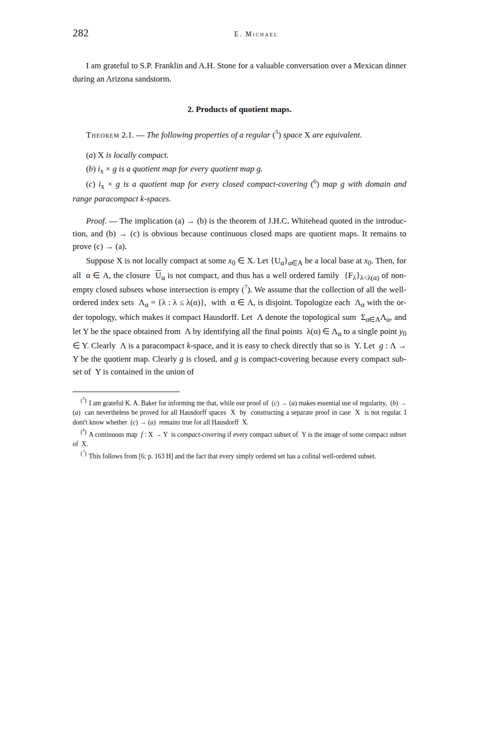282 E. Michael
I am grateful to S.P. Franklin and A.H. Stone for a valuable conversation over a Mexican dinner during an Arizona sandstorm.
2. Products of quotient maps.
Theorem 2.1. — The following properties of a regular (5) space X are equivalent.
(a) X is locally compact.
(b) ix × g is a quotient map for every quotient map g.
(c) ix × g is a quotient map for every closed compact-covering (6) map g with domain and range paracompact k-spaces.
Proof. — The implication (a) → (b) is the theorem of J.H.C. Whitehead quoted in the introduction, and (b) → (c) is obvious because continuous closed maps are quotient maps. It remains to prove (c) → (a).
Suppose X is not locally compact at some x0 ∈ X. Let {Uα}α∈A be a local base at x0. Then, for all α ∈ A, the closure Uα is not compact, and thus has a well ordered family {Fλ}λ<λ(α) of non-empty closed subsets whose intersection is empty (7). We assume that the collection of all the well-ordered index sets Λα = {λ : λ ≤ λ(α)}, with α ∈ A, is disjoint. Topologize each Λα with the order topology, which makes it compact Hausdorff. Let Λ denote the topological sum Σα∈AΛα, and let Y be the space obtained from Λ by identifying all the final points λ(α) ∈ Λα to a single point y0 ∈ Y. Clearly Λ is a paracompact k-space, and it is easy to check directly that so is Y. Let g : Λ → Y be the quotient map. Clearly g is closed, and g is compact-covering because every compact subset of Y is contained in the union of
(5) I am grateful K. A. Baker for informing me that, while our proof of (c) → (a) makes essential use of regularity, (b) → (a) can nevertheless be proved for all Hausdorff spaces X by constructing a separate proof in case X is not regular. I dont't know whether (c) → (a) remains true for all Hausdorff X.
(6) A continuous map f : X → Y is compact-covering if every compact subset of Y is the image of some compact subset of X.
(7) This follows from [6; p. 163 H] and the fact that every simply ordered set has a cofinal well-ordered subset.